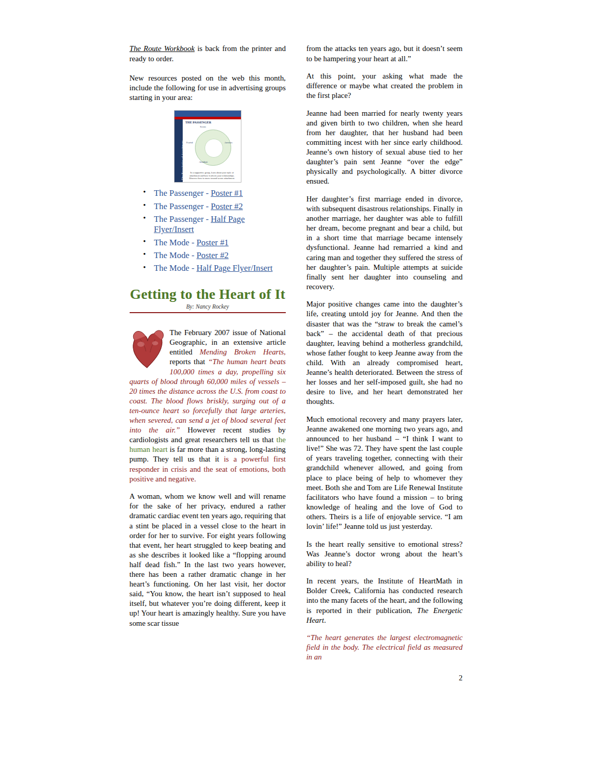The Route Workbook is back from the printer and ready to order.
New resources posted on the web this month, include the following for use in advertising groups starting in your area:
The Four Styles of Attachment
THE PASSENGER
Secure
Anxious
Avoidant
Fearful
In a supportive group, learn about your style of attachment and how it affects your relationships. Discover how to move toward secure attachment.
The Passenger - Poster #1
The Passenger - Poster #2
The Passenger - Half Page Flyer/Insert
The Mode - Poster #1
The Mode - Poster #2
The Mode - Half Page Flyer/Insert
Getting to the Heart of It
By: Nancy Rockey
The February 2007 issue of National Geographic, in an extensive article entitled Mending Broken Hearts, reports that “The human heart beats 100,000 times a day, propelling six quarts of blood through 60,000 miles of vessels – 20 times the distance across the U.S. from coast to coast. The blood flows briskly, surging out of a ten-ounce heart so forcefully that large arteries, when severed, can send a jet of blood several feet into the air.” However recent studies by cardiologists and great researchers tell us that the human heart is far more than a strong, long-lasting pump. They tell us that it is a powerful first responder in crisis and the seat of emotions, both positive and negative.
A woman, whom we know well and will rename for the sake of her privacy, endured a rather dramatic cardiac event ten years ago, requiring that a stint be placed in a vessel close to the heart in order for her to survive. For eight years following that event, her heart struggled to keep beating and as she describes it looked like a “flopping around half dead fish.” In the last two years however, there has been a rather dramatic change in her heart’s functioning. On her last visit, her doctor said, “You know, the heart isn’t supposed to heal itself, but whatever you’re doing different, keep it up! Your heart is amazingly healthy. Sure you have some scar tissue
from the attacks ten years ago, but it doesn’t seem to be hampering your heart at all.”
At this point, your asking what made the difference or maybe what created the problem in the first place?
Jeanne had been married for nearly twenty years and given birth to two children, when she heard from her daughter, that her husband had been committing incest with her since early childhood. Jeanne’s own history of sexual abuse tied to her daughter’s pain sent Jeanne “over the edge” physically and psychologically. A bitter divorce ensued.
Her daughter’s first marriage ended in divorce, with subsequent disastrous relationships. Finally in another marriage, her daughter was able to fulfill her dream, become pregnant and bear a child, but in a short time that marriage became intensely dysfunctional. Jeanne had remarried a kind and caring man and together they suffered the stress of her daughter’s pain. Multiple attempts at suicide finally sent her daughter into counseling and recovery.
Major positive changes came into the daughter’s life, creating untold joy for Jeanne. And then the disaster that was the “straw to break the camel’s back” – the accidental death of that precious daughter, leaving behind a motherless grandchild, whose father fought to keep Jeanne away from the child. With an already compromised heart, Jeanne’s health deteriorated. Between the stress of her losses and her self-imposed guilt, she had no desire to live, and her heart demonstrated her thoughts.
Much emotional recovery and many prayers later, Jeanne awakened one morning two years ago, and announced to her husband – “I think I want to live!” She was 72. They have spent the last couple of years traveling together, connecting with their grandchild whenever allowed, and going from place to place being of help to whomever they meet. Both she and Tom are Life Renewal Institute facilitators who have found a mission – to bring knowledge of healing and the love of God to others. Theirs is a life of enjoyable service. “I am lovin’ life!” Jeanne told us just yesterday.
Is the heart really sensitive to emotional stress? Was Jeanne’s doctor wrong about the heart’s ability to heal?
In recent years, the Institute of HeartMath in Bolder Creek, California has conducted research into the many facets of the heart, and the following is reported in their publication, The Energetic Heart.
“The heart generates the largest electromagnetic field in the body. The electrical field as measured in an
2